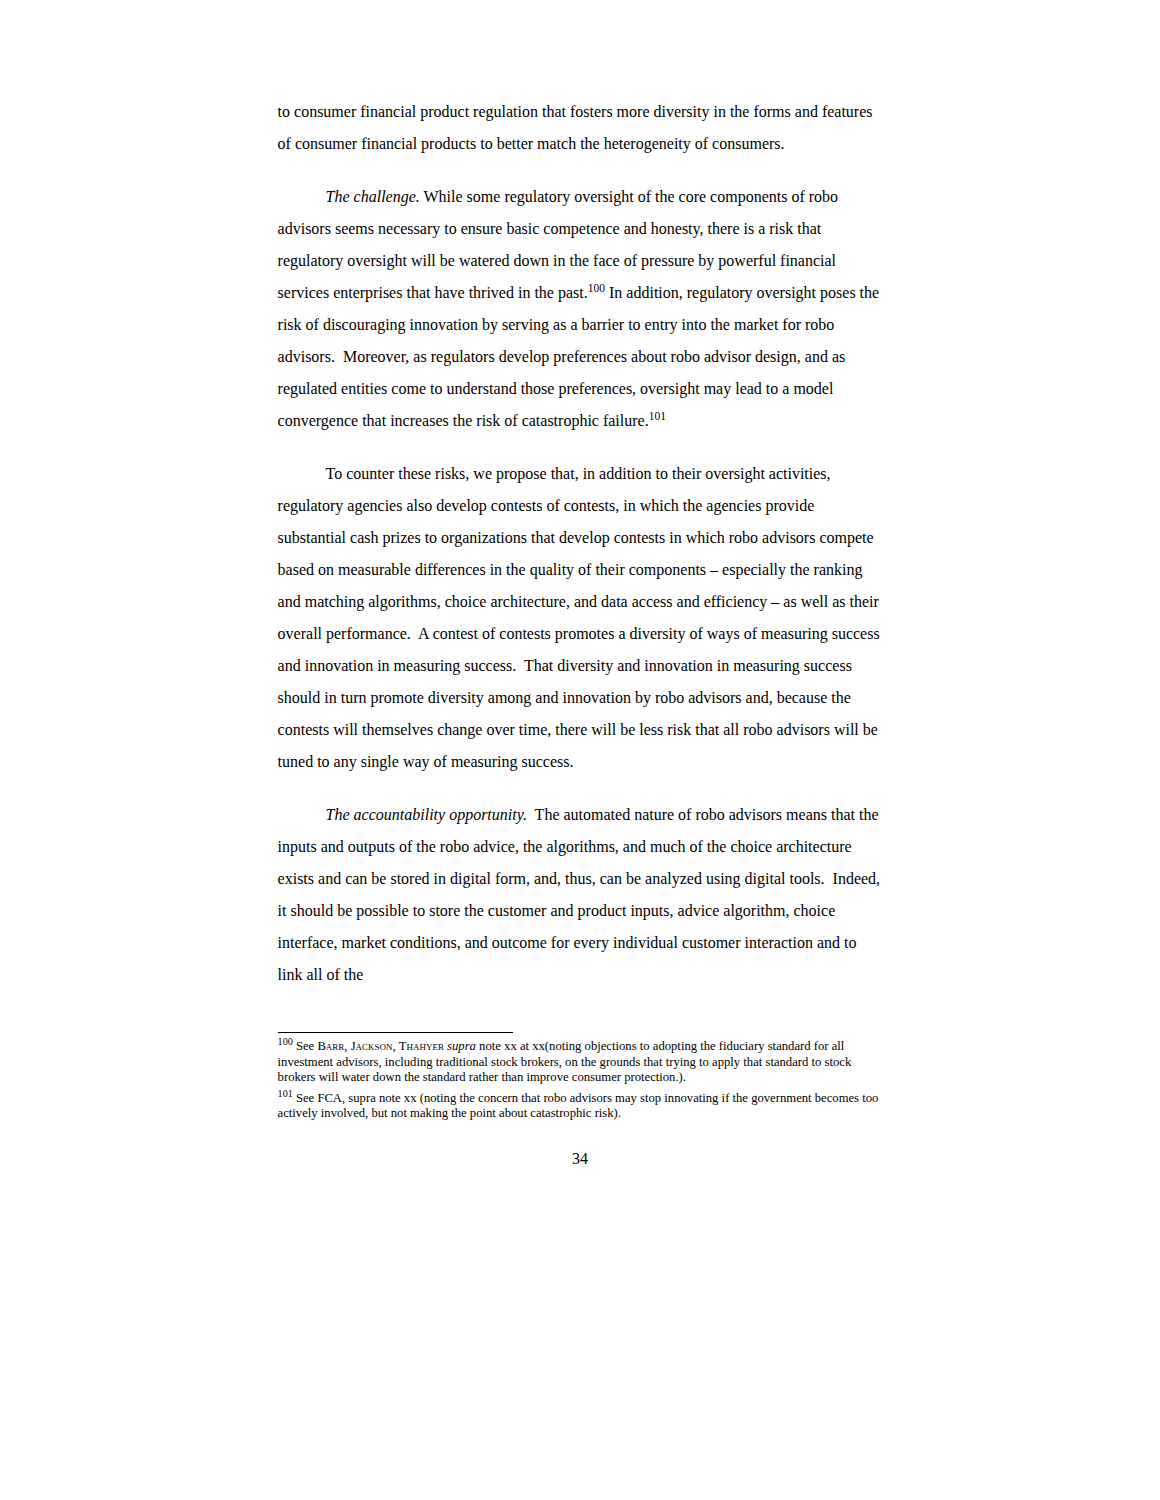to consumer financial product regulation that fosters more diversity in the forms and features of consumer financial products to better match the heterogeneity of consumers.
The challenge. While some regulatory oversight of the core components of robo advisors seems necessary to ensure basic competence and honesty, there is a risk that regulatory oversight will be watered down in the face of pressure by powerful financial services enterprises that have thrived in the past.100 In addition, regulatory oversight poses the risk of discouraging innovation by serving as a barrier to entry into the market for robo advisors. Moreover, as regulators develop preferences about robo advisor design, and as regulated entities come to understand those preferences, oversight may lead to a model convergence that increases the risk of catastrophic failure.101
To counter these risks, we propose that, in addition to their oversight activities, regulatory agencies also develop contests of contests, in which the agencies provide substantial cash prizes to organizations that develop contests in which robo advisors compete based on measurable differences in the quality of their components – especially the ranking and matching algorithms, choice architecture, and data access and efficiency – as well as their overall performance. A contest of contests promotes a diversity of ways of measuring success and innovation in measuring success. That diversity and innovation in measuring success should in turn promote diversity among and innovation by robo advisors and, because the contests will themselves change over time, there will be less risk that all robo advisors will be tuned to any single way of measuring success.
The accountability opportunity. The automated nature of robo advisors means that the inputs and outputs of the robo advice, the algorithms, and much of the choice architecture exists and can be stored in digital form, and, thus, can be analyzed using digital tools. Indeed, it should be possible to store the customer and product inputs, advice algorithm, choice interface, market conditions, and outcome for every individual customer interaction and to link all of the
100 See Barr, Jackson, Thahyer supra note xx at xx(noting objections to adopting the fiduciary standard for all investment advisors, including traditional stock brokers, on the grounds that trying to apply that standard to stock brokers will water down the standard rather than improve consumer protection.).
101 See FCA, supra note xx (noting the concern that robo advisors may stop innovating if the government becomes too actively involved, but not making the point about catastrophic risk).
34